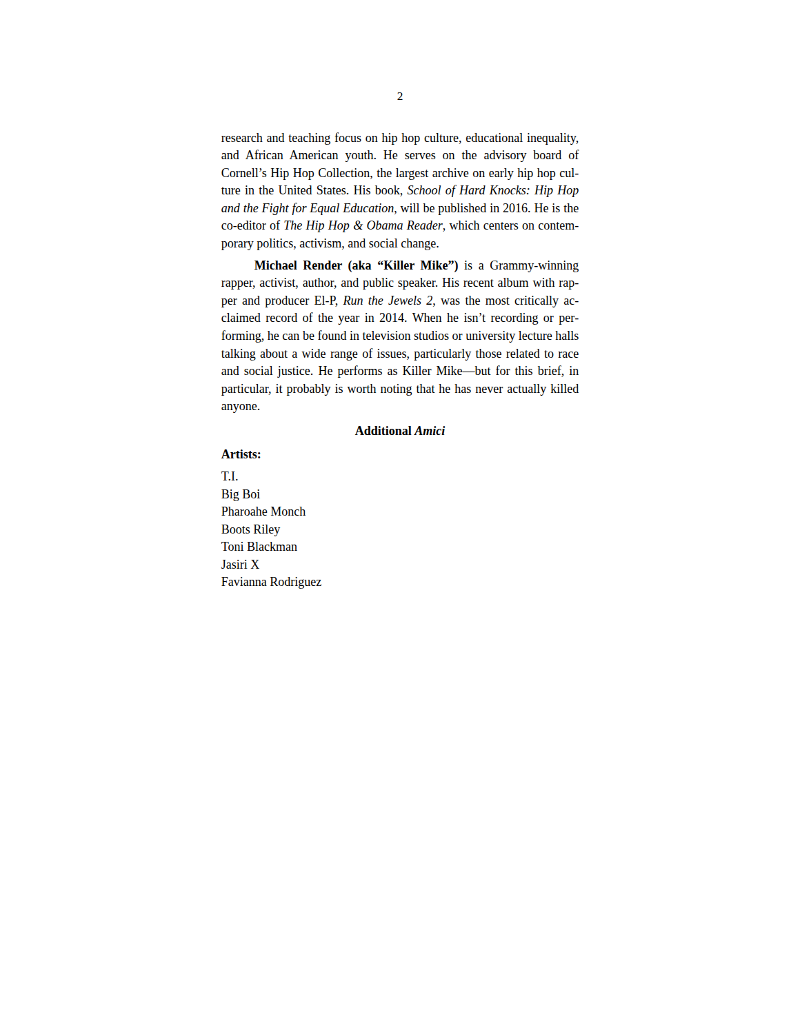2
research and teaching focus on hip hop culture, educational inequality, and African American youth. He serves on the advisory board of Cornell’s Hip Hop Collection, the largest archive on early hip hop culture in the United States. His book, School of Hard Knocks: Hip Hop and the Fight for Equal Education, will be published in 2016. He is the co‑editor of The Hip Hop & Obama Reader, which centers on contemporary politics, activism, and social change.
Michael Render (aka “Killer Mike”) is a Grammy‑winning rapper, activist, author, and public speaker. His recent album with rapper and producer El‑P, Run the Jewels 2, was the most critically acclaimed record of the year in 2014. When he isn’t recording or performing, he can be found in television studios or university lecture halls talking about a wide range of issues, particularly those related to race and social justice. He performs as Killer Mike—but for this brief, in particular, it probably is worth noting that he has never actually killed anyone.
Additional Amici
Artists:
T.I.
Big Boi
Pharoahe Monch
Boots Riley
Toni Blackman
Jasiri X
Favianna Rodriguez